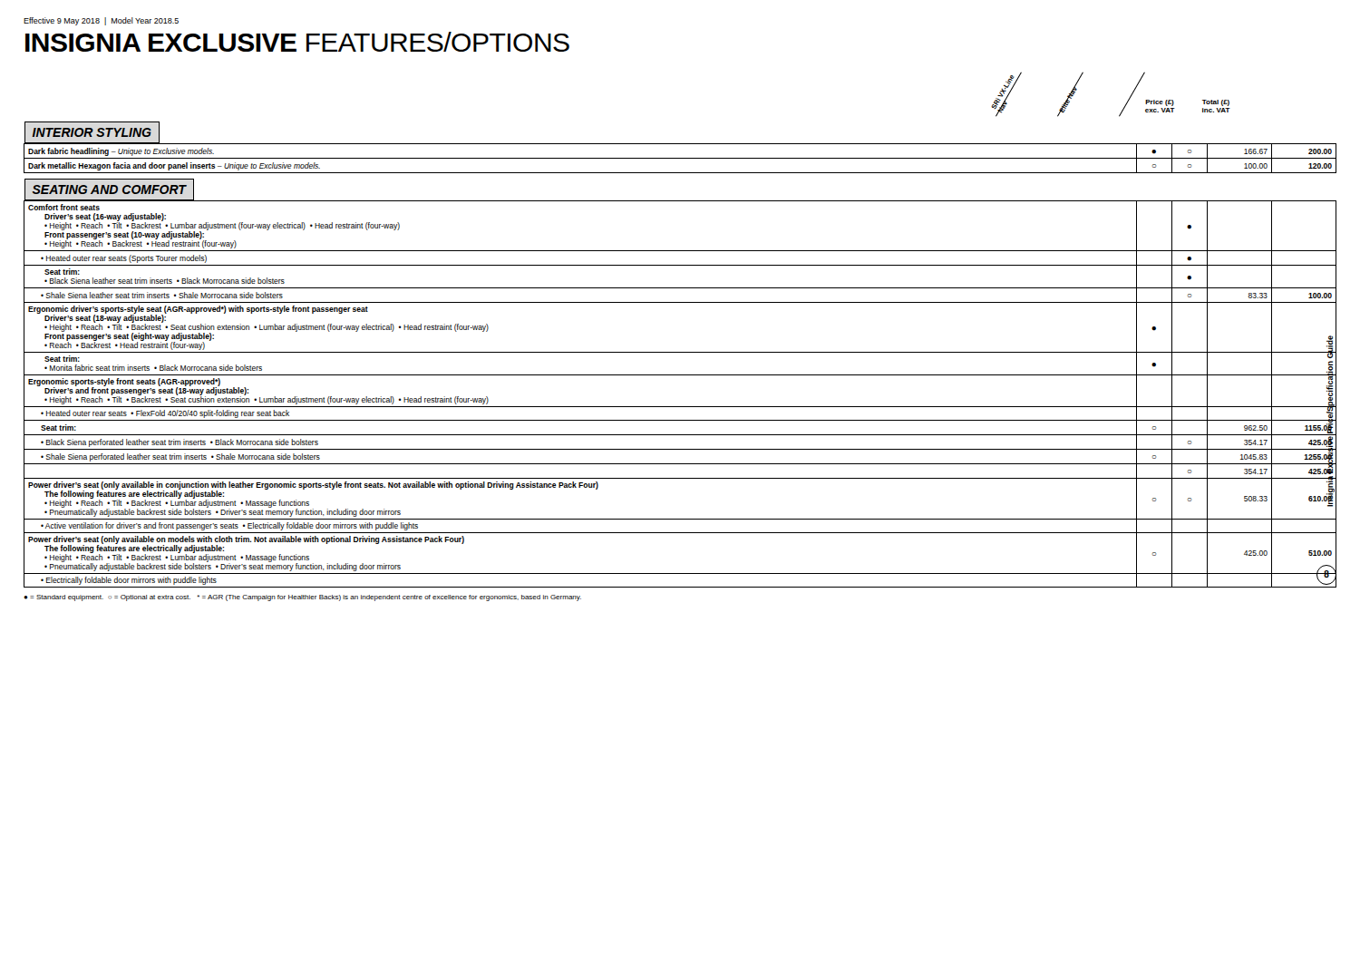Effective 9 May 2018 | Model Year 2018.5
INSIGNIA EXCLUSIVE FEATURES/OPTIONS
SRi VX-Line
Nav
Elite Nav
Price (£)
exc. VAT Total (£)
inc. VAT
| INTERIOR STYLING |
| Dark fabric headlining – Unique to Exclusive models. | ● | ○ | 166.67 | 200.00 |
| Dark metallic Hexagon facia and door panel inserts – Unique to Exclusive models. | ○ | ○ | 100.00 | 120.00 |
| SEATING AND COMFORT |
| Comfort front seats Driver’s seat (16-way adjustable): • Height • Reach • Tilt • Backrest • Lumbar adjustment (four-way electrical) • Head restraint (four-way) Front passenger’s seat (10-way adjustable): • Height • Reach • Backrest • Head restraint (four-way) | | ● | | |
| • Heated outer rear seats (Sports Tourer models) | | ● | | |
| Seat trim: • Black Siena leather seat trim inserts • Black Morrocana side bolsters | | ● | | |
| • Shale Siena leather seat trim inserts • Shale Morrocana side bolsters | | ○ | 83.33 | 100.00 |
| Ergonomic driver’s sports-style seat (AGR-approved*) with sports-style front passenger seat Driver’s seat (18-way adjustable): • Height • Reach • Tilt • Backrest • Seat cushion extension • Lumbar adjustment (four-way electrical) • Head restraint (four-way) Front passenger’s seat (eight-way adjustable): • Reach • Backrest • Head restraint (four-way) | ● | | | |
| Seat trim: • Monita fabric seat trim inserts • Black Morrocana side bolsters | ● | | | |
| Ergonomic sports-style front seats (AGR-approved*) Driver’s and front passenger’s seat (18-way adjustable): • Height • Reach • Tilt • Backrest • Seat cushion extension • Lumbar adjustment (four-way electrical) • Head restraint (four-way) | | | | |
| • Heated outer rear seats • FlexFold 40/20/40 split-folding rear seat back | | | | |
| Seat trim: | ○ | | 962.50 | 1155.00 |
| • Black Siena perforated leather seat trim inserts • Black Morrocana side bolsters | | ○ | 354.17 | 425.00 |
| • Shale Siena perforated leather seat trim inserts • Shale Morrocana side bolsters | ○ | | 1045.83 | 1255.00 |
| | | ○ | 354.17 | 425.00 |
| Power driver’s seat (only available in conjunction with leather Ergonomic sports-style front seats. Not available with optional Driving Assistance Pack Four) The following features are electrically adjustable: • Height • Reach • Tilt • Backrest • Lumbar adjustment • Massage functions • Pneumatically adjustable backrest side bolsters • Driver’s seat memory function, including door mirrors | ○ | ○ | 508.33 | 610.00 |
| • Active ventilation for driver’s and front passenger’s seats • Electrically foldable door mirrors with puddle lights | | | | |
| Power driver’s seat (only available on models with cloth trim. Not available with optional Driving Assistance Pack Four) The following features are electrically adjustable: • Height • Reach • Tilt • Backrest • Lumbar adjustment • Massage functions • Pneumatically adjustable backrest side bolsters • Driver’s seat memory function, including door mirrors | ○ | | 425.00 | 510.00 |
| • Electrically foldable door mirrors with puddle lights | | | | |
● = Standard equipment. ○ = Optional at extra cost. * = AGR (The Campaign for Healthier Backs) is an independent centre of excellence for ergonomics, based in Germany.
Insignia Exclusive Price/Specification Guide
8